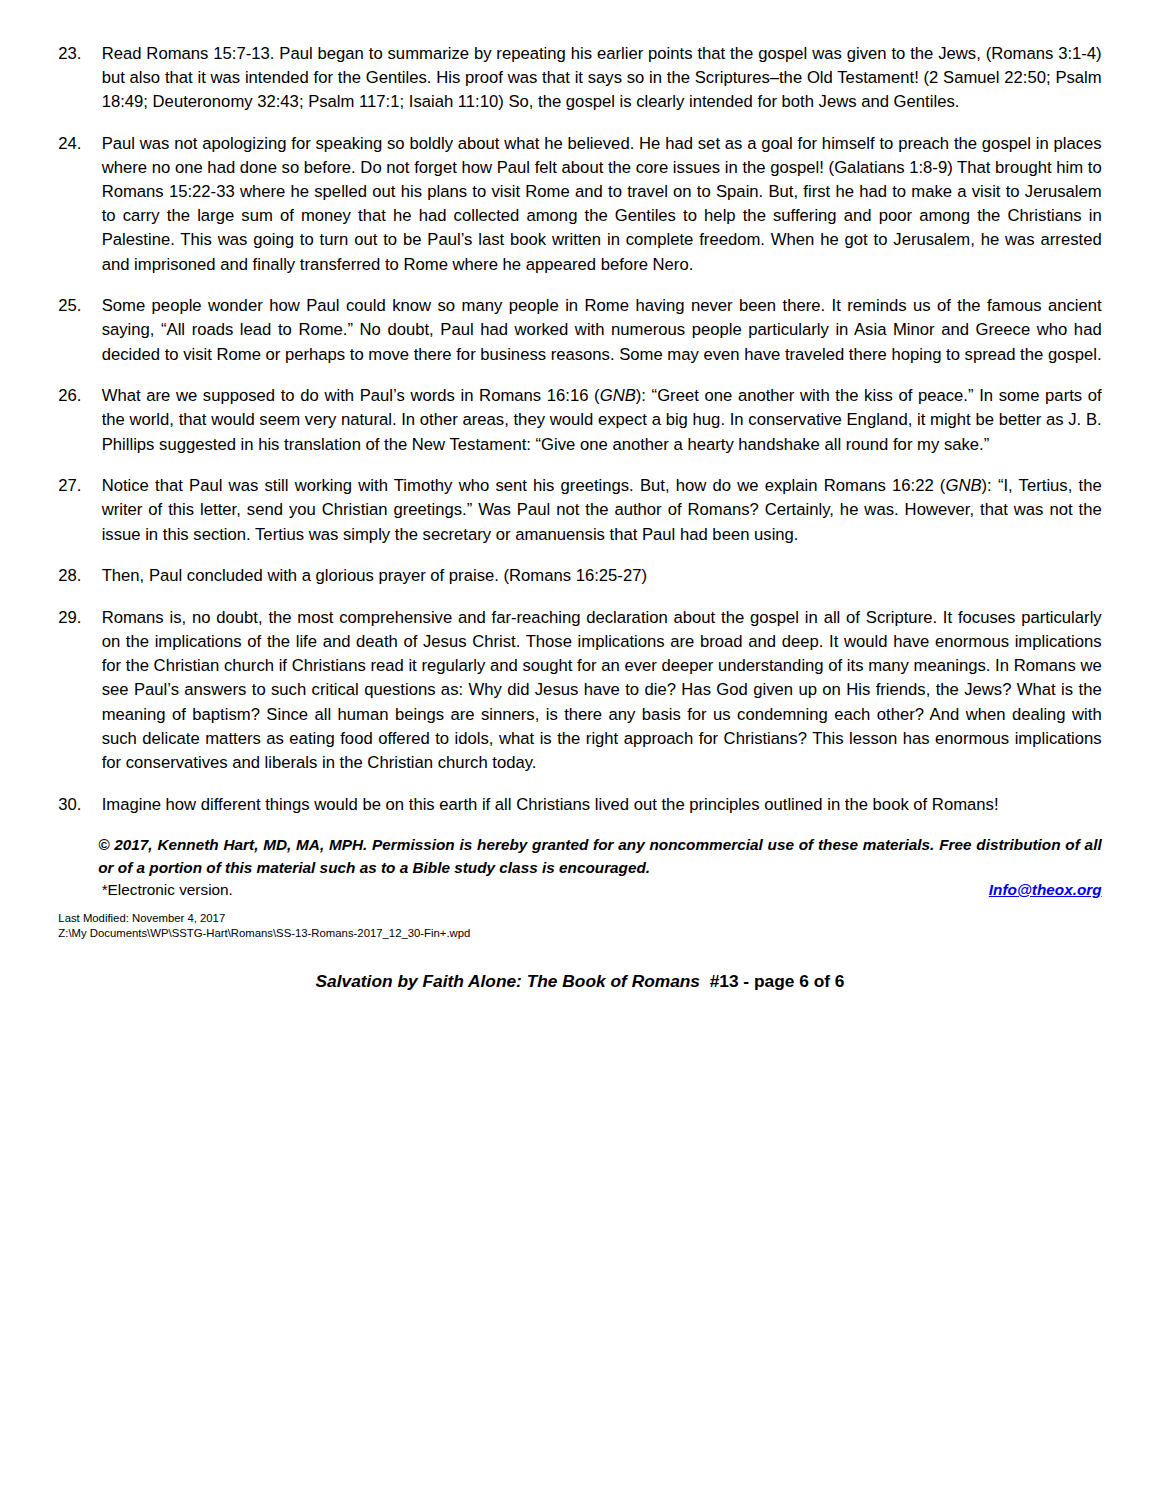23. Read Romans 15:7-13. Paul began to summarize by repeating his earlier points that the gospel was given to the Jews, (Romans 3:1-4) but also that it was intended for the Gentiles. His proof was that it says so in the Scriptures–the Old Testament! (2 Samuel 22:50; Psalm 18:49; Deuteronomy 32:43; Psalm 117:1; Isaiah 11:10) So, the gospel is clearly intended for both Jews and Gentiles.
24. Paul was not apologizing for speaking so boldly about what he believed. He had set as a goal for himself to preach the gospel in places where no one had done so before. Do not forget how Paul felt about the core issues in the gospel! (Galatians 1:8-9) That brought him to Romans 15:22-33 where he spelled out his plans to visit Rome and to travel on to Spain. But, first he had to make a visit to Jerusalem to carry the large sum of money that he had collected among the Gentiles to help the suffering and poor among the Christians in Palestine. This was going to turn out to be Paul’s last book written in complete freedom. When he got to Jerusalem, he was arrested and imprisoned and finally transferred to Rome where he appeared before Nero.
25. Some people wonder how Paul could know so many people in Rome having never been there. It reminds us of the famous ancient saying, “All roads lead to Rome.” No doubt, Paul had worked with numerous people particularly in Asia Minor and Greece who had decided to visit Rome or perhaps to move there for business reasons. Some may even have traveled there hoping to spread the gospel.
26. What are we supposed to do with Paul’s words in Romans 16:16 (GNB): “Greet one another with the kiss of peace.” In some parts of the world, that would seem very natural. In other areas, they would expect a big hug. In conservative England, it might be better as J. B. Phillips suggested in his translation of the New Testament: “Give one another a hearty handshake all round for my sake.”
27. Notice that Paul was still working with Timothy who sent his greetings. But, how do we explain Romans 16:22 (GNB): “I, Tertius, the writer of this letter, send you Christian greetings.” Was Paul not the author of Romans? Certainly, he was. However, that was not the issue in this section. Tertius was simply the secretary or amanuensis that Paul had been using.
28. Then, Paul concluded with a glorious prayer of praise. (Romans 16:25-27)
29. Romans is, no doubt, the most comprehensive and far-reaching declaration about the gospel in all of Scripture. It focuses particularly on the implications of the life and death of Jesus Christ. Those implications are broad and deep. It would have enormous implications for the Christian church if Christians read it regularly and sought for an ever deeper understanding of its many meanings. In Romans we see Paul’s answers to such critical questions as: Why did Jesus have to die? Has God given up on His friends, the Jews? What is the meaning of baptism? Since all human beings are sinners, is there any basis for us condemning each other? And when dealing with such delicate matters as eating food offered to idols, what is the right approach for Christians? This lesson has enormous implications for conservatives and liberals in the Christian church today.
30. Imagine how different things would be on this earth if all Christians lived out the principles outlined in the book of Romans!
© 2017, Kenneth Hart, MD, MA, MPH. Permission is hereby granted for any noncommercial use of these materials. Free distribution of all or of a portion of this material such as to a Bible study class is encouraged.
*Electronic version. Info@theox.org
Last Modified: November 4, 2017
Z:\My Documents\WP\SSTG-Hart\Romans\SS-13-Romans-2017_12_30-Fin+.wpd
Salvation by Faith Alone: The Book of Romans #13 - page 6 of 6